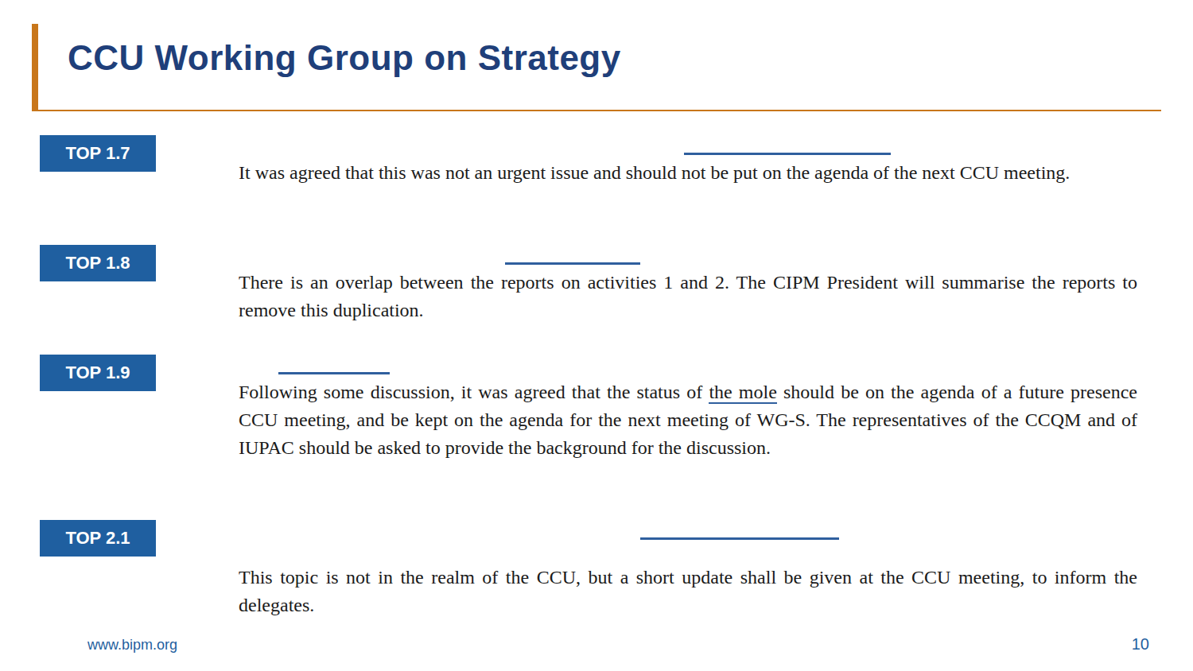CCU Working Group on Strategy
TOP 1.7
It was agreed that this was not an urgent issue and should not be put on the agenda of the next CCU meeting.
TOP 1.8
There is an overlap between the reports on activities 1 and 2. The CIPM President will summarise the reports to remove this duplication.
TOP 1.9
Following some discussion, it was agreed that the status of the mole should be on the agenda of a future presence CCU meeting, and be kept on the agenda for the next meeting of WG-S. The representatives of the CCQM and of IUPAC should be asked to provide the background for the discussion.
TOP 2.1
This topic is not in the realm of the CCU, but a short update shall be given at the CCU meeting, to inform the delegates.
www.bipm.org
10